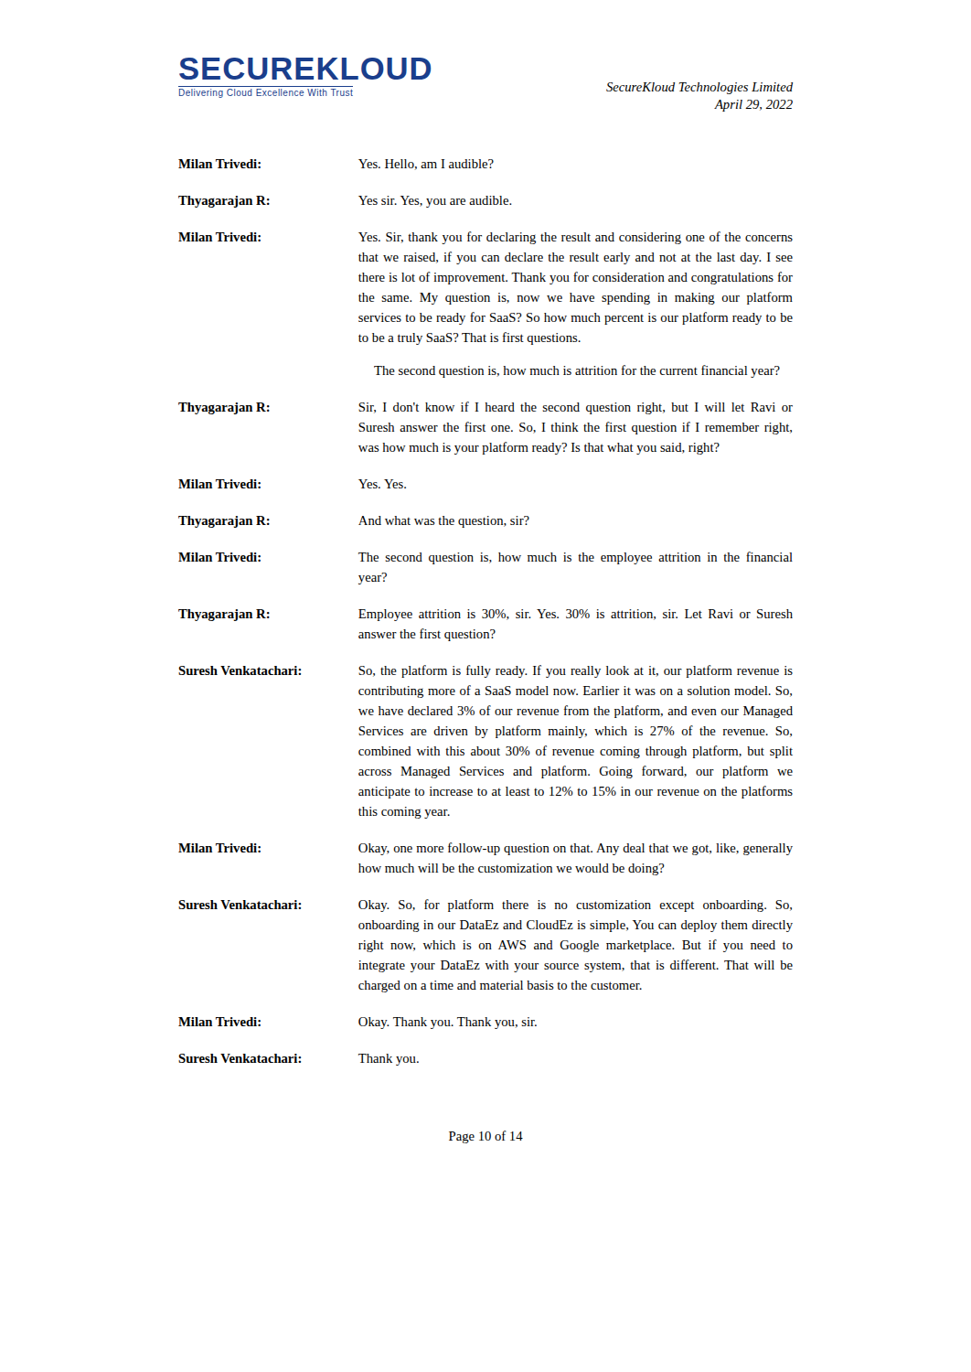SECUREKLOUD
Delivering Cloud Excellence With Trust
SecureKloud Technologies Limited
April 29, 2022
| Milan Trivedi: | Yes. Hello, am I audible? |
| Thyagarajan R: | Yes sir. Yes, you are audible. |
| Milan Trivedi: | Yes. Sir, thank you for declaring the result and considering one of the concerns that we raised, if you can declare the result early and not at the last day. I see there is lot of improvement. Thank you for consideration and congratulations for the same. My question is, now we have spending in making our platform services to be ready for SaaS? So how much percent is our platform ready to be to be a truly SaaS? That is first questions. The second question is, how much is attrition for the current financial year? |
| Thyagarajan R: | Sir, I don't know if I heard the second question right, but I will let Ravi or Suresh answer the first one. So, I think the first question if I remember right, was how much is your platform ready? Is that what you said, right? |
| Milan Trivedi: | Yes. Yes. |
| Thyagarajan R: | And what was the question, sir? |
| Milan Trivedi: | The second question is, how much is the employee attrition in the financial year? |
| Thyagarajan R: | Employee attrition is 30%, sir. Yes. 30% is attrition, sir. Let Ravi or Suresh answer the first question? |
| Suresh Venkatachari: | So, the platform is fully ready. If you really look at it, our platform revenue is contributing more of a SaaS model now. Earlier it was on a solution model. So, we have declared 3% of our revenue from the platform, and even our Managed Services are driven by platform mainly, which is 27% of the revenue. So, combined with this about 30% of revenue coming through platform, but split across Managed Services and platform. Going forward, our platform we anticipate to increase to at least to 12% to 15% in our revenue on the platforms this coming year. |
| Milan Trivedi: | Okay, one more follow-up question on that. Any deal that we got, like, generally how much will be the customization we would be doing? |
| Suresh Venkatachari: | Okay. So, for platform there is no customization except onboarding. So, onboarding in our DataEz and CloudEz is simple, You can deploy them directly right now, which is on AWS and Google marketplace. But if you need to integrate your DataEz with your source system, that is different. That will be charged on a time and material basis to the customer. |
| Milan Trivedi: | Okay. Thank you. Thank you, sir. |
| Suresh Venkatachari: | Thank you. |
Page 10 of 14